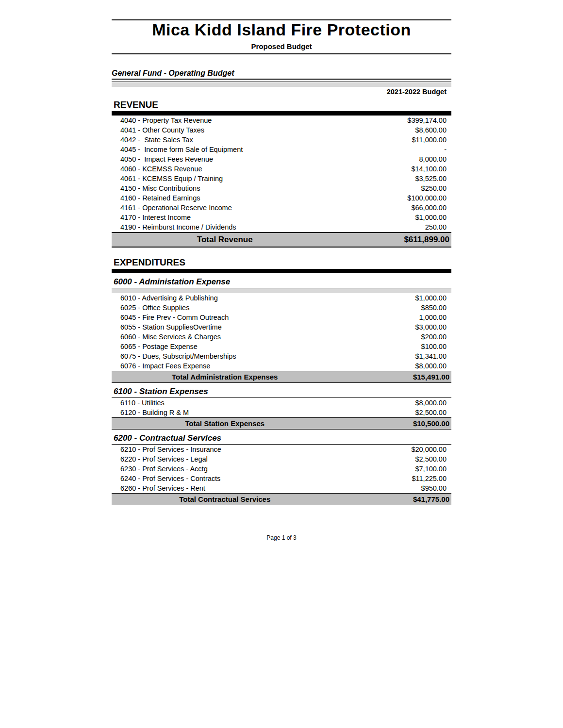Mica Kidd Island Fire Protection
Proposed Budget
General Fund - Operating Budget
| | 2021-2022 Budget |
| REVENUE |
| 4040 - Property Tax Revenue | $399,174.00 |
| 4041 - Other County Taxes | $8,600.00 |
| 4042 - State Sales Tax | $11,000.00 |
| 4045 - Income form Sale of Equipment | - |
| 4050 - Impact Fees Revenue | 8,000.00 |
| 4060 - KCEMSS Revenue | $14,100.00 |
| 4061 - KCEMSS Equip / Training | $3,525.00 |
| 4150 - Misc Contributions | $250.00 |
| 4160 - Retained Earnings | $100,000.00 |
| 4161 - Operational Reserve Income | $66,000.00 |
| 4170 - Interest Income | $1,000.00 |
| 4190 - Reimburst Income / Dividends | 250.00 |
| Total Revenue | $611,899.00 |
| EXPENDITURES |
| 6000 - Administation Expense |
| 6010 - Advertising & Publishing | $1,000.00 |
| 6025 - Office Supplies | $850.00 |
| 6045 - Fire Prev - Comm Outreach | 1,000.00 |
| 6055 - Station SuppliesOvertime | $3,000.00 |
| 6060 - Misc Services & Charges | $200.00 |
| 6065 - Postage Expense | $100.00 |
| 6075 - Dues, Subscript/Memberships | $1,341.00 |
| 6076 - Impact Fees Expense | $8,000.00 |
| Total Administration Expenses | $15,491.00 |
| 6100 - Station Expenses |
| 6110 - Utilities | $8,000.00 |
| 6120 - Building R & M | $2,500.00 |
| Total Station Expenses | $10,500.00 |
| 6200 - Contractual Services |
| 6210 - Prof Services - Insurance | $20,000.00 |
| 6220 - Prof Services - Legal | $2,500.00 |
| 6230 - Prof Services - Acctg | $7,100.00 |
| 6240 - Prof Services - Contracts | $11,225.00 |
| 6260 - Prof Services - Rent | $950.00 |
| Total Contractual Services | $41,775.00 |
Page 1 of 3